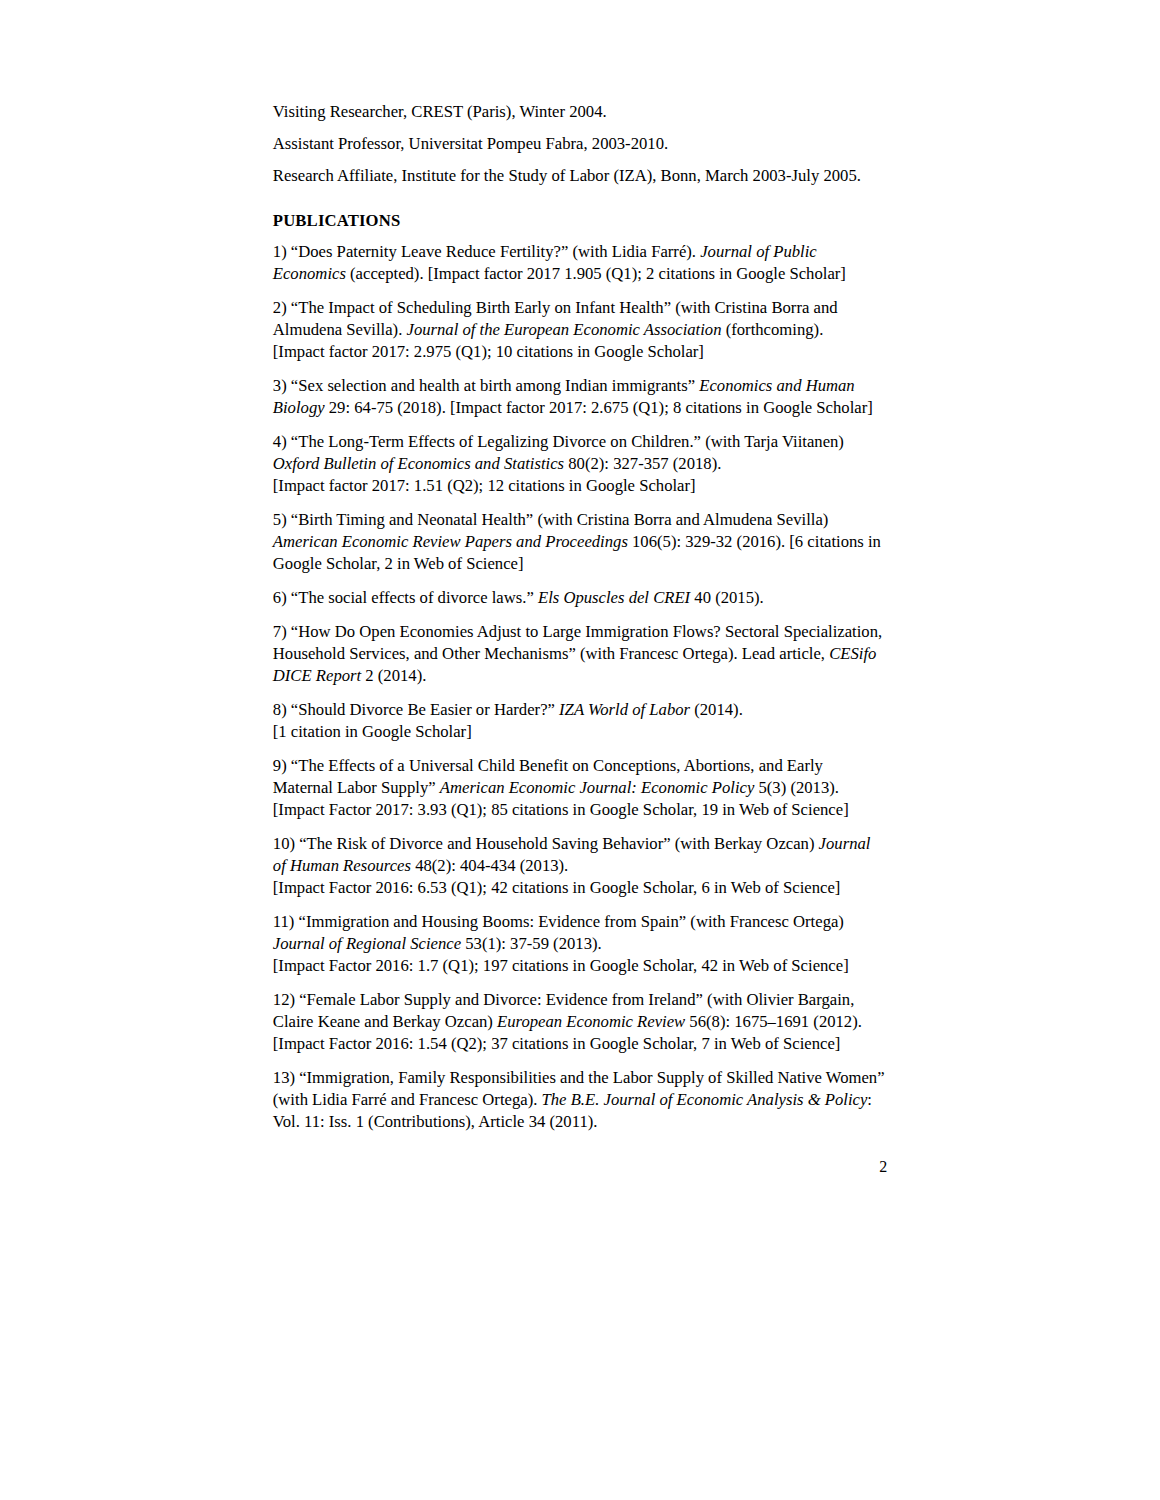Visiting Researcher, CREST (Paris), Winter 2004.
Assistant Professor, Universitat Pompeu Fabra, 2003-2010.
Research Affiliate, Institute for the Study of Labor (IZA), Bonn, March 2003-July 2005.
PUBLICATIONS
1) “Does Paternity Leave Reduce Fertility?” (with Lidia Farré). Journal of Public Economics (accepted). [Impact factor 2017 1.905 (Q1); 2 citations in Google Scholar]
2) “The Impact of Scheduling Birth Early on Infant Health” (with Cristina Borra and Almudena Sevilla). Journal of the European Economic Association (forthcoming).
[Impact factor 2017: 2.975 (Q1); 10 citations in Google Scholar]
3) “Sex selection and health at birth among Indian immigrants” Economics and Human Biology 29: 64-75 (2018). [Impact factor 2017: 2.675 (Q1); 8 citations in Google Scholar]
4) “The Long-Term Effects of Legalizing Divorce on Children.” (with Tarja Viitanen) Oxford Bulletin of Economics and Statistics 80(2): 327-357 (2018).
[Impact factor 2017: 1.51 (Q2); 12 citations in Google Scholar]
5) “Birth Timing and Neonatal Health” (with Cristina Borra and Almudena Sevilla) American Economic Review Papers and Proceedings 106(5): 329-32 (2016). [6 citations in Google Scholar, 2 in Web of Science]
6) “The social effects of divorce laws.” Els Opuscles del CREI 40 (2015).
7) “How Do Open Economies Adjust to Large Immigration Flows? Sectoral Specialization, Household Services, and Other Mechanisms” (with Francesc Ortega). Lead article, CESifo DICE Report 2 (2014).
8) “Should Divorce Be Easier or Harder?” IZA World of Labor (2014).
[1 citation in Google Scholar]
9) “The Effects of a Universal Child Benefit on Conceptions, Abortions, and Early Maternal Labor Supply” American Economic Journal: Economic Policy 5(3) (2013).
[Impact Factor 2017: 3.93 (Q1); 85 citations in Google Scholar, 19 in Web of Science]
10) “The Risk of Divorce and Household Saving Behavior” (with Berkay Ozcan) Journal of Human Resources 48(2): 404-434 (2013).
[Impact Factor 2016: 6.53 (Q1); 42 citations in Google Scholar, 6 in Web of Science]
11) “Immigration and Housing Booms: Evidence from Spain” (with Francesc Ortega) Journal of Regional Science 53(1): 37-59 (2013).
[Impact Factor 2016: 1.7 (Q1); 197 citations in Google Scholar, 42 in Web of Science]
12) “Female Labor Supply and Divorce: Evidence from Ireland” (with Olivier Bargain, Claire Keane and Berkay Ozcan) European Economic Review 56(8): 1675–1691 (2012).
[Impact Factor 2016: 1.54 (Q2); 37 citations in Google Scholar, 7 in Web of Science]
13) “Immigration, Family Responsibilities and the Labor Supply of Skilled Native Women” (with Lidia Farré and Francesc Ortega). The B.E. Journal of Economic Analysis & Policy: Vol. 11: Iss. 1 (Contributions), Article 34 (2011).
2